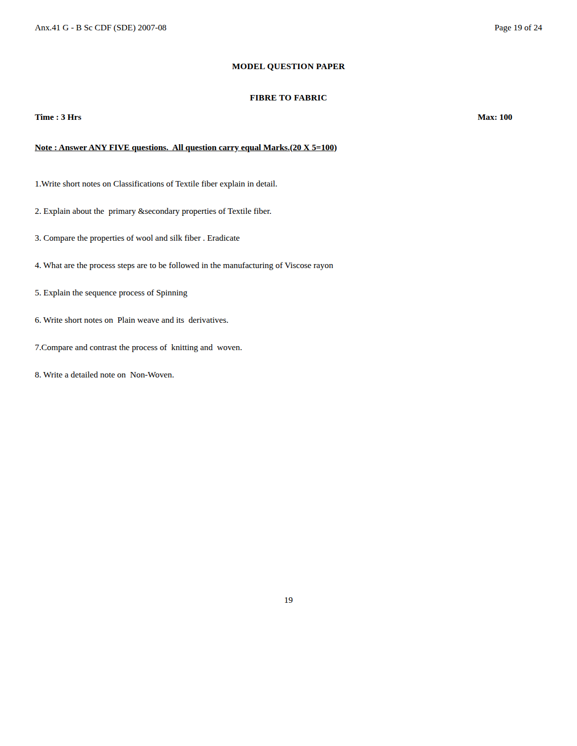Anx.41 G - B Sc CDF (SDE) 2007-08 Page 19 of 24
MODEL QUESTION PAPER
FIBRE TO FABRIC
Time : 3 Hrs Max: 100
Note : Answer ANY FIVE questions. All question carry equal Marks.(20 X 5=100)
1.Write short notes on Classifications of Textile fiber explain in detail.
2. Explain about the primary &secondary properties of Textile fiber.
3. Compare the properties of wool and silk fiber . Eradicate
4. What are the process steps are to be followed in the manufacturing of Viscose rayon
5. Explain the sequence process of Spinning
6. Write short notes on Plain weave and its derivatives.
7.Compare and contrast the process of knitting and woven.
8. Write a detailed note on Non-Woven.
19